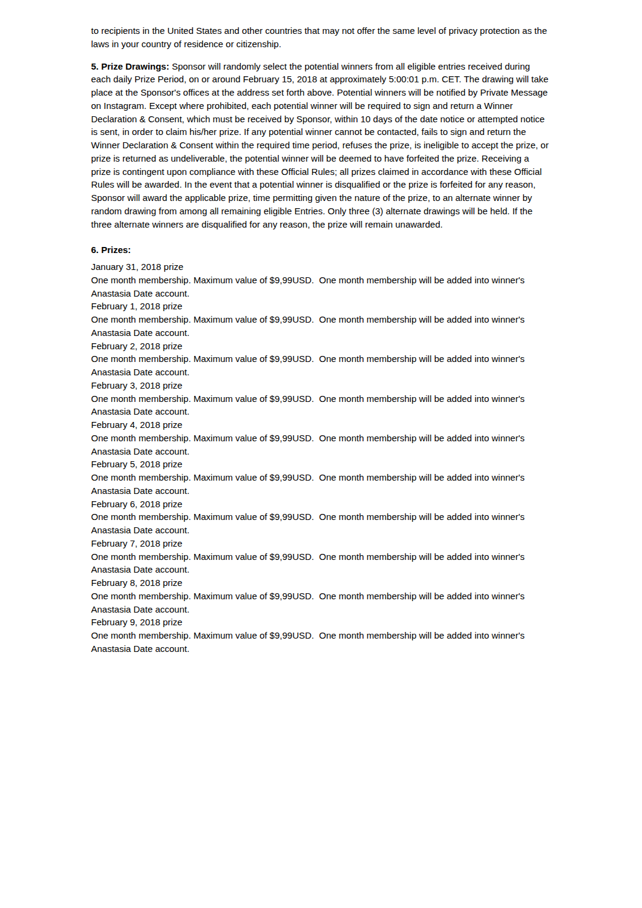to recipients in the United States and other countries that may not offer the same level of privacy protection as the laws in your country of residence or citizenship.
5. Prize Drawings: Sponsor will randomly select the potential winners from all eligible entries received during each daily Prize Period, on or around February 15, 2018 at approximately 5:00:01 p.m. CET. The drawing will take place at the Sponsor's offices at the address set forth above. Potential winners will be notified by Private Message on Instagram. Except where prohibited, each potential winner will be required to sign and return a Winner Declaration & Consent, which must be received by Sponsor, within 10 days of the date notice or attempted notice is sent, in order to claim his/her prize. If any potential winner cannot be contacted, fails to sign and return the Winner Declaration & Consent within the required time period, refuses the prize, is ineligible to accept the prize, or prize is returned as undeliverable, the potential winner will be deemed to have forfeited the prize. Receiving a prize is contingent upon compliance with these Official Rules; all prizes claimed in accordance with these Official Rules will be awarded. In the event that a potential winner is disqualified or the prize is forfeited for any reason, Sponsor will award the applicable prize, time permitting given the nature of the prize, to an alternate winner by random drawing from among all remaining eligible Entries. Only three (3) alternate drawings will be held. If the three alternate winners are disqualified for any reason, the prize will remain unawarded.
6. Prizes:
January 31, 2018 prize
One month membership. Maximum value of $9,99USD. One month membership will be added into winner's Anastasia Date account.
February 1, 2018 prize
One month membership. Maximum value of $9,99USD. One month membership will be added into winner's Anastasia Date account.
February 2, 2018 prize
One month membership. Maximum value of $9,99USD. One month membership will be added into winner's Anastasia Date account.
February 3, 2018 prize
One month membership. Maximum value of $9,99USD. One month membership will be added into winner's Anastasia Date account.
February 4, 2018 prize
One month membership. Maximum value of $9,99USD. One month membership will be added into winner's Anastasia Date account.
February 5, 2018 prize
One month membership. Maximum value of $9,99USD. One month membership will be added into winner's Anastasia Date account.
February 6, 2018 prize
One month membership. Maximum value of $9,99USD. One month membership will be added into winner's Anastasia Date account.
February 7, 2018 prize
One month membership. Maximum value of $9,99USD. One month membership will be added into winner's Anastasia Date account.
February 8, 2018 prize
One month membership. Maximum value of $9,99USD. One month membership will be added into winner's Anastasia Date account.
February 9, 2018 prize
One month membership. Maximum value of $9,99USD. One month membership will be added into winner's Anastasia Date account.